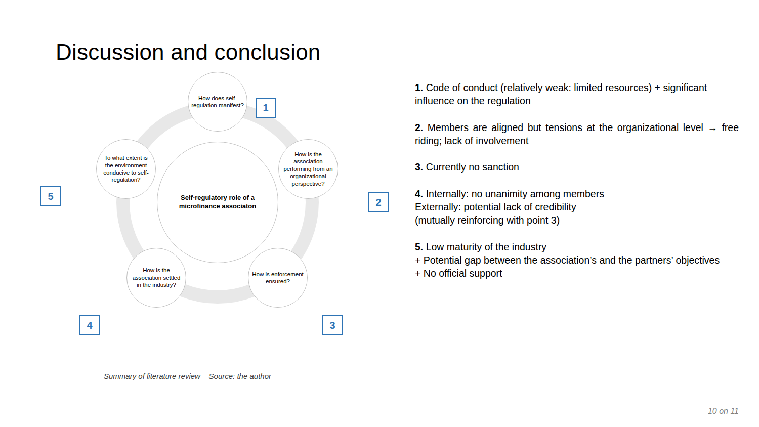Discussion and conclusion
Self-regulatory role of a microfinance associaton
How does self-regulation manifest?
How is the association performing from an organizational perspective?
How is enforcement ensured?
How is the association settled in the industry?
To what extent is the environment conducive to self-regulation?
1
2
3
4
5
Summary of literature review – Source: the author
1. Code of conduct (relatively weak: limited resources) + significant influence on the regulation
2. Members are aligned but tensions at the organizational level → free riding; lack of involvement
3. Currently no sanction
4. Internally: no unanimity among members
Externally: potential lack of credibility
(mutually reinforcing with point 3)
5. Low maturity of the industry
+ Potential gap between the association’s and the partners’ objectives
+ No official support
10 on 11